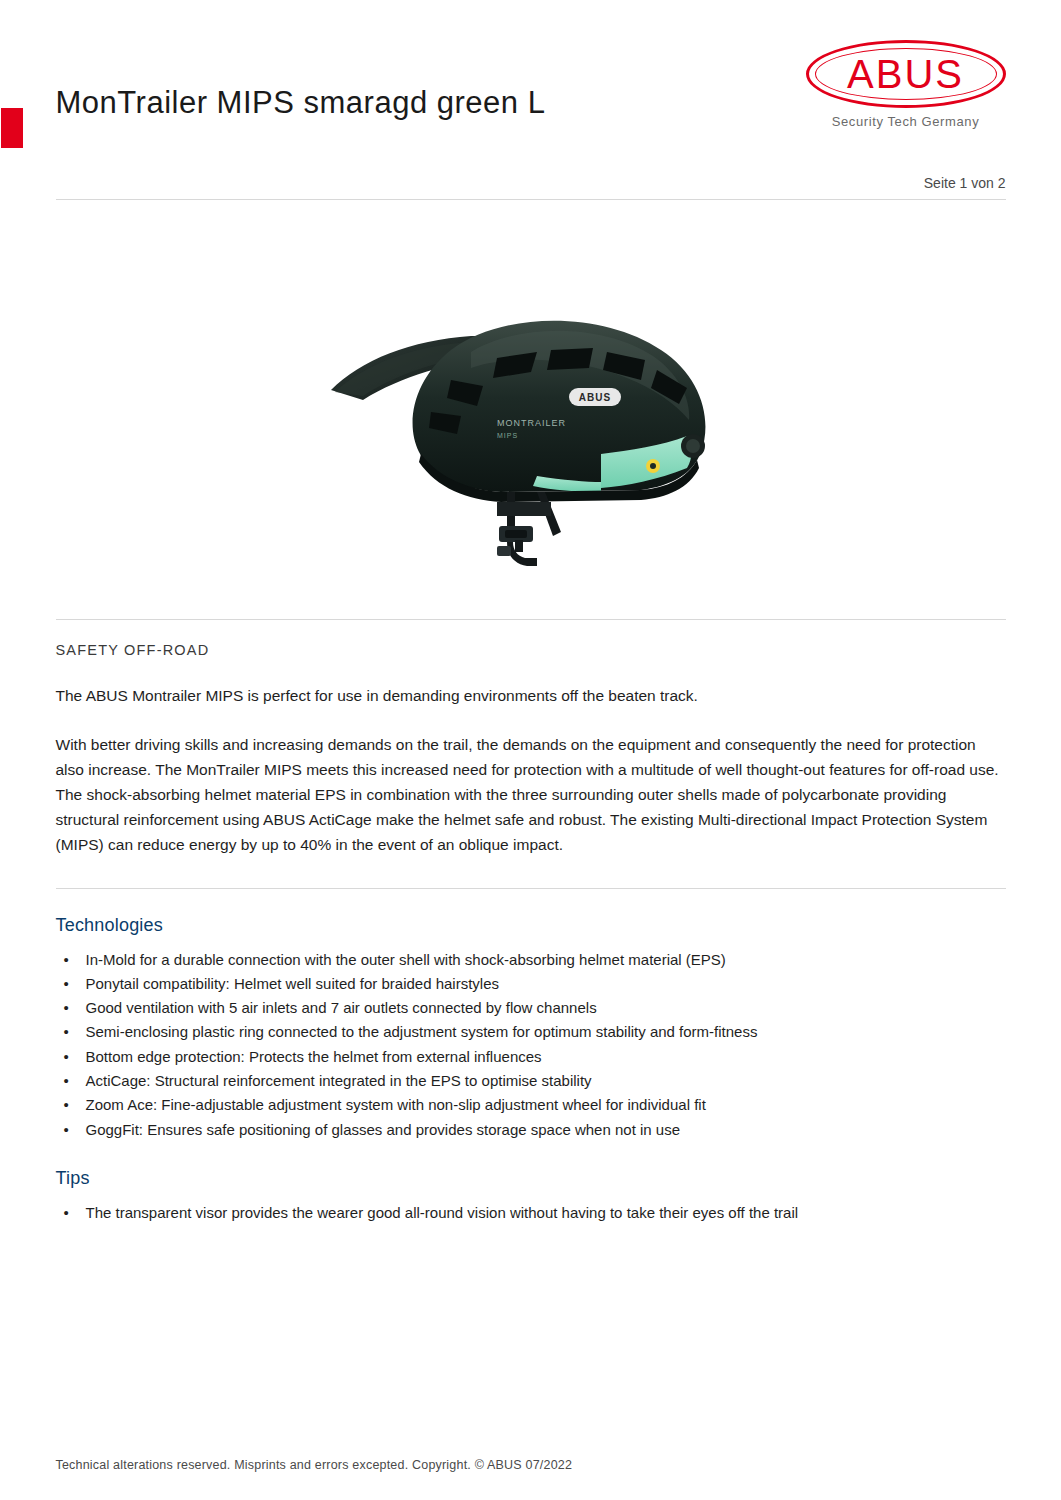MonTrailer MIPS smaragd green L
ABUS
Security Tech Germany
Seite 1 von 2
ABUS MONTRAILER MIPS
SAFETY OFF-ROAD
The ABUS Montrailer MIPS is perfect for use in demanding environments off the beaten track.
With better driving skills and increasing demands on the trail, the demands on the equipment and consequently the need for protection also increase. The MonTrailer MIPS meets this increased need for protection with a multitude of well thought-out features for off-road use. The shock-absorbing helmet material EPS in combination with the three surrounding outer shells made of polycarbonate providing structural reinforcement using ABUS ActiCage make the helmet safe and robust. The existing Multi-directional Impact Protection System (MIPS) can reduce energy by up to 40% in the event of an oblique impact.
Technologies
In-Mold for a durable connection with the outer shell with shock-absorbing helmet material (EPS)
Ponytail compatibility: Helmet well suited for braided hairstyles
Good ventilation with 5 air inlets and 7 air outlets connected by flow channels
Semi-enclosing plastic ring connected to the adjustment system for optimum stability and form-fitness
Bottom edge protection: Protects the helmet from external influences
ActiCage: Structural reinforcement integrated in the EPS to optimise stability
Zoom Ace: Fine-adjustable adjustment system with non-slip adjustment wheel for individual fit
GoggFit: Ensures safe positioning of glasses and provides storage space when not in use
Tips
The transparent visor provides the wearer good all-round vision without having to take their eyes off the trail
Technical alterations reserved. Misprints and errors excepted. Copyright. © ABUS 07/2022